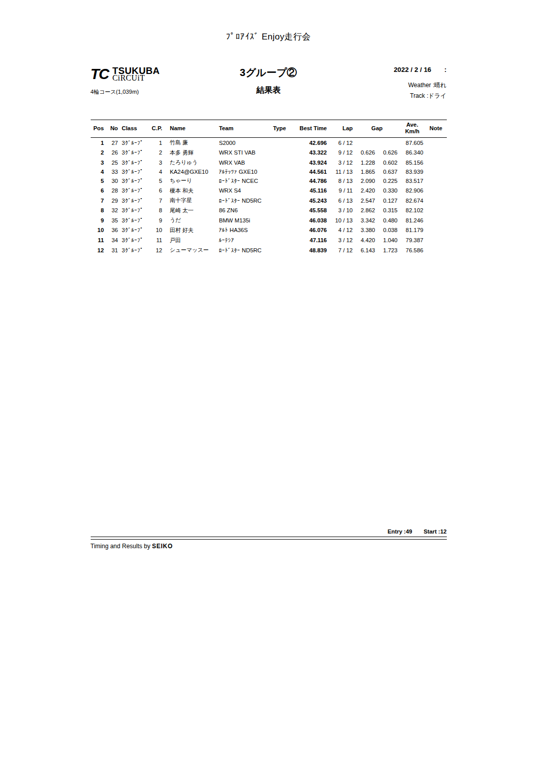ﾌﾟﾛｱｲｽﾞ Enjoy走行会
TC
TSUKUBA
CiRCUiT
4輪コース(1,039m)
3グループ②
結果表
2022 / 2 / 16:
Weather :晴れ
Track :ドライ
| Pos | No | Class | C.P. | Name | Team | Type | Best Time | Lap | Gap | Ave. Km/h | Note |
| --- | --- | --- | --- | --- | --- | --- | --- | --- | --- | --- | --- |
| 1 | 27 | 3ｸﾞﾙｰﾌﾟ | 1 | 竹島 廉 | S2000 | | 42.696 | 6 / 12 | | | 87.605 | |
| 2 | 26 | 3ｸﾞﾙｰﾌﾟ | 2 | 本多 勇輝 | WRX STI VAB | | 43.322 | 9 / 12 | 0.626 | 0.626 | 86.340 | |
| 3 | 25 | 3ｸﾞﾙｰﾌﾟ | 3 | たろりゅう | WRX VAB | | 43.924 | 3 / 12 | 1.228 | 0.602 | 85.156 | |
| 4 | 33 | 3ｸﾞﾙｰﾌﾟ | 4 | KA24@GXE10 | ｱﾙﾃｯﾂｧ GXE10 | | 44.561 | 11 / 13 | 1.865 | 0.637 | 83.939 | |
| 5 | 30 | 3ｸﾞﾙｰﾌﾟ | 5 | ちゃーり | ﾛｰﾄﾞｽﾀｰ NCEC | | 44.786 | 8 / 13 | 2.090 | 0.225 | 83.517 | |
| 6 | 28 | 3ｸﾞﾙｰﾌﾟ | 6 | 榎本 和夫 | WRX S4 | | 45.116 | 9 / 11 | 2.420 | 0.330 | 82.906 | |
| 7 | 29 | 3ｸﾞﾙｰﾌﾟ | 7 | 南十字星 | ﾛｰﾄﾞｽﾀｰ ND5RC | | 45.243 | 6 / 13 | 2.547 | 0.127 | 82.674 | |
| 8 | 32 | 3ｸﾞﾙｰﾌﾟ | 8 | 尾崎 太一 | 86 ZN6 | | 45.558 | 3 / 10 | 2.862 | 0.315 | 82.102 | |
| 9 | 35 | 3ｸﾞﾙｰﾌﾟ | 9 | うだ | BMW M135i | | 46.038 | 10 / 13 | 3.342 | 0.480 | 81.246 | |
| 10 | 36 | 3ｸﾞﾙｰﾌﾟ | 10 | 田村 好夫 | ｱﾙﾄ HA36S | | 46.076 | 4 / 12 | 3.380 | 0.038 | 81.179 | |
| 11 | 34 | 3ｸﾞﾙｰﾌﾟ | 11 | 戸田 | ﾙｰﾃｼｱ | | 47.116 | 3 / 12 | 4.420 | 1.040 | 79.387 | |
| 12 | 31 | 3ｸﾞﾙｰﾌﾟ | 12 | シューマッスー | ﾛｰﾄﾞｽﾀｰ ND5RC | | 48.839 | 7 / 12 | 6.143 | 1.723 | 76.586 | |
Entry :49 Start :12
Timing and Results by SEIKO